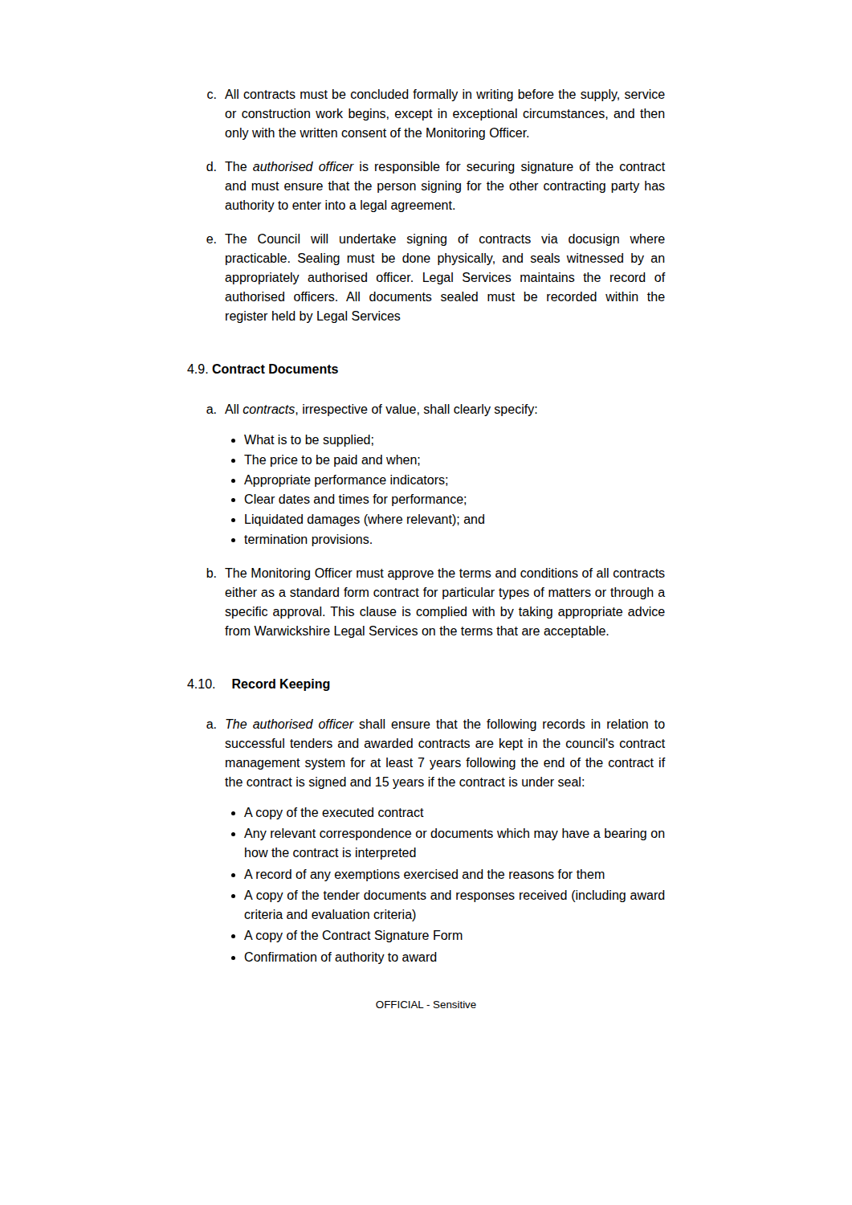All contracts must be concluded formally in writing before the supply, service or construction work begins, except in exceptional circumstances, and then only with the written consent of the Monitoring Officer.
The authorised officer is responsible for securing signature of the contract and must ensure that the person signing for the other contracting party has authority to enter into a legal agreement.
The Council will undertake signing of contracts via docusign where practicable. Sealing must be done physically, and seals witnessed by an appropriately authorised officer. Legal Services maintains the record of authorised officers. All documents sealed must be recorded within the register held by Legal Services
4.9. Contract Documents
All contracts, irrespective of value, shall clearly specify:
What is to be supplied;
The price to be paid and when;
Appropriate performance indicators;
Clear dates and times for performance;
Liquidated damages (where relevant); and
termination provisions.
The Monitoring Officer must approve the terms and conditions of all contracts either as a standard form contract for particular types of matters or through a specific approval. This clause is complied with by taking appropriate advice from Warwickshire Legal Services on the terms that are acceptable.
4.10. Record Keeping
The authorised officer shall ensure that the following records in relation to successful tenders and awarded contracts are kept in the council's contract management system for at least 7 years following the end of the contract if the contract is signed and 15 years if the contract is under seal:
A copy of the executed contract
Any relevant correspondence or documents which may have a bearing on how the contract is interpreted
A record of any exemptions exercised and the reasons for them
A copy of the tender documents and responses received (including award criteria and evaluation criteria)
A copy of the Contract Signature Form
Confirmation of authority to award
OFFICIAL - Sensitive